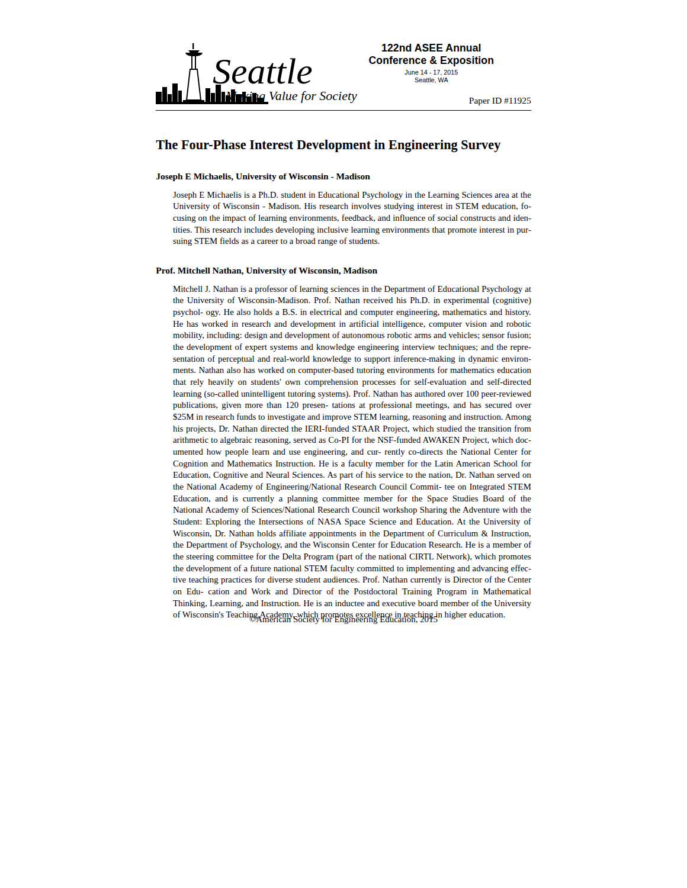Seattle Making Value for Society
122nd ASEE Annual
Conference & Exposition
June 14 - 17, 2015
Seattle, WA
Paper ID #11925
The Four-Phase Interest Development in Engineering Survey
Joseph E Michaelis, University of Wisconsin - Madison
Joseph E Michaelis is a Ph.D. student in Educational Psychology in the Learning Sciences area at the University of Wisconsin - Madison. His research involves studying interest in STEM education, focusing on the impact of learning environments, feedback, and influence of social constructs and identities. This research includes developing inclusive learning environments that promote interest in pursuing STEM fields as a career to a broad range of students.
Prof. Mitchell Nathan, University of Wisconsin, Madison
Mitchell J. Nathan is a professor of learning sciences in the Department of Educational Psychology at the University of Wisconsin-Madison. Prof. Nathan received his Ph.D. in experimental (cognitive) psychol- ogy. He also holds a B.S. in electrical and computer engineering, mathematics and history. He has worked in research and development in artificial intelligence, computer vision and robotic mobility, including: design and development of autonomous robotic arms and vehicles; sensor fusion; the development of expert systems and knowledge engineering interview techniques; and the representation of perceptual and real-world knowledge to support inference-making in dynamic environments. Nathan also has worked on computer-based tutoring environments for mathematics education that rely heavily on students' own comprehension processes for self-evaluation and self-directed learning (so-called unintelligent tutoring systems). Prof. Nathan has authored over 100 peer-reviewed publications, given more than 120 presen- tations at professional meetings, and has secured over $25M in research funds to investigate and improve STEM learning, reasoning and instruction. Among his projects, Dr. Nathan directed the IERI-funded STAAR Project, which studied the transition from arithmetic to algebraic reasoning, served as Co-PI for the NSF-funded AWAKEN Project, which documented how people learn and use engineering, and cur- rently co-directs the National Center for Cognition and Mathematics Instruction. He is a faculty member for the Latin American School for Education, Cognitive and Neural Sciences. As part of his service to the nation, Dr. Nathan served on the National Academy of Engineering/National Research Council Commit- tee on Integrated STEM Education, and is currently a planning committee member for the Space Studies Board of the National Academy of Sciences/National Research Council workshop Sharing the Adventure with the Student: Exploring the Intersections of NASA Space Science and Education. At the University of Wisconsin, Dr. Nathan holds affiliate appointments in the Department of Curriculum & Instruction, the Department of Psychology, and the Wisconsin Center for Education Research. He is a member of the steering committee for the Delta Program (part of the national CIRTL Network), which promotes the development of a future national STEM faculty committed to implementing and advancing effective teaching practices for diverse student audiences. Prof. Nathan currently is Director of the Center on Edu- cation and Work and Director of the Postdoctoral Training Program in Mathematical Thinking, Learning, and Instruction. He is an inductee and executive board member of the University of Wisconsin's Teaching Academy, which promotes excellence in teaching in higher education.
©American Society for Engineering Education, 2015